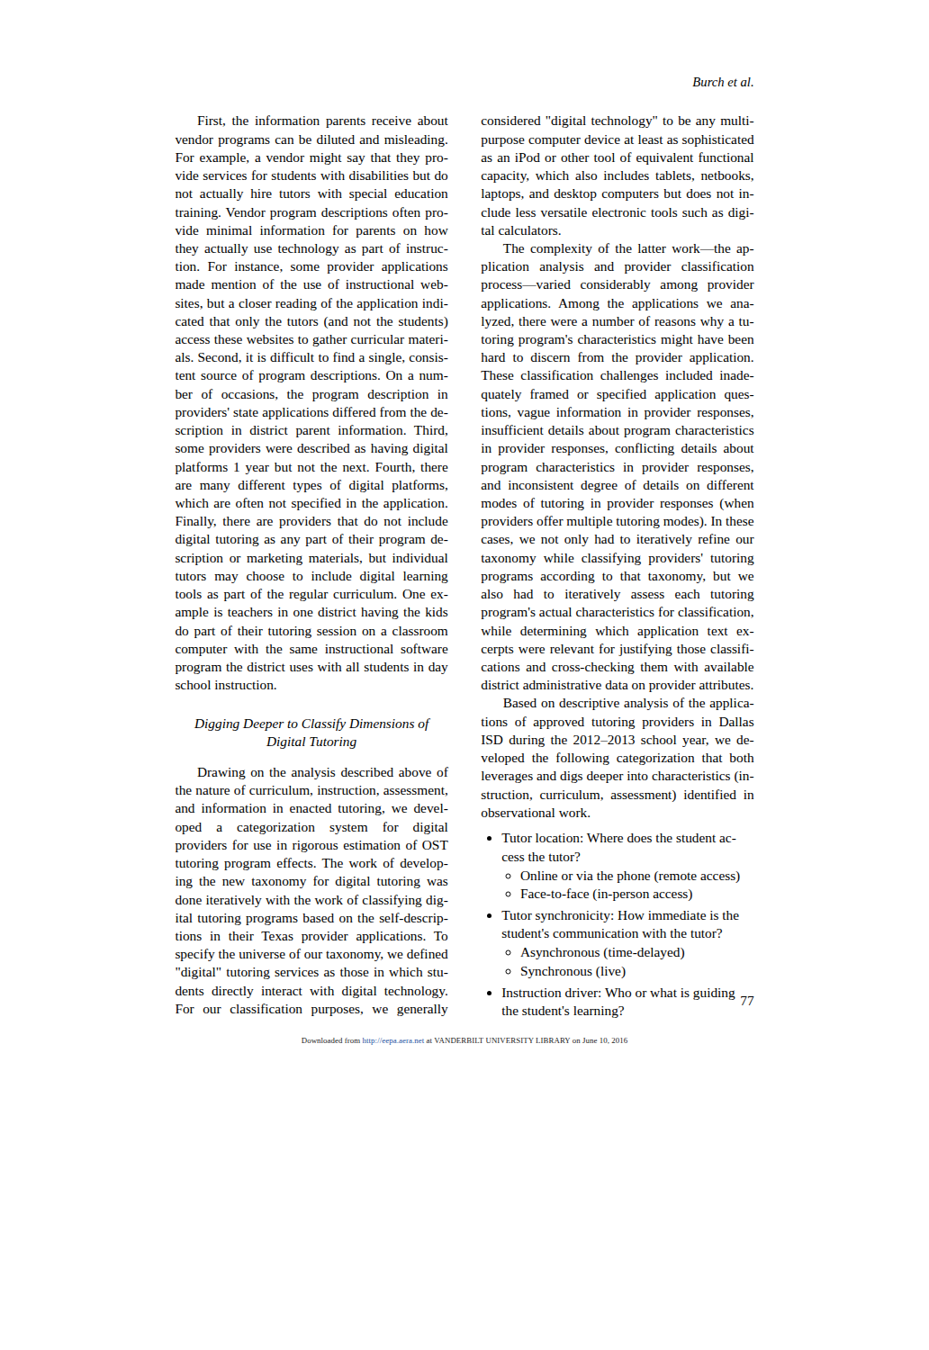Burch et al.
First, the information parents receive about vendor programs can be diluted and misleading. For example, a vendor might say that they provide services for students with disabilities but do not actually hire tutors with special education training. Vendor program descriptions often provide minimal information for parents on how they actually use technology as part of instruction. For instance, some provider applications made mention of the use of instructional websites, but a closer reading of the application indicated that only the tutors (and not the students) access these websites to gather curricular materials. Second, it is difficult to find a single, consistent source of program descriptions. On a number of occasions, the program description in providers' state applications differed from the description in district parent information. Third, some providers were described as having digital platforms 1 year but not the next. Fourth, there are many different types of digital platforms, which are often not specified in the application. Finally, there are providers that do not include digital tutoring as any part of their program description or marketing materials, but individual tutors may choose to include digital learning tools as part of the regular curriculum. One example is teachers in one district having the kids do part of their tutoring session on a classroom computer with the same instructional software program the district uses with all students in day school instruction.
Digging Deeper to Classify Dimensions of
Digital Tutoring
Drawing on the analysis described above of the nature of curriculum, instruction, assessment, and information in enacted tutoring, we developed a categorization system for digital providers for use in rigorous estimation of OST tutoring program effects. The work of developing the new taxonomy for digital tutoring was done iteratively with the work of classifying digital tutoring programs based on the self-descriptions in their Texas provider applications. To specify the universe of our taxonomy, we defined "digital" tutoring services as those in which students directly interact with digital technology. For our classification purposes, we generally considered "digital technology" to be any multipurpose computer device at least as sophisticated as an iPod or other tool of equivalent functional capacity, which also includes tablets, netbooks, laptops, and desktop computers but does not include less versatile electronic tools such as digital calculators.
The complexity of the latter work—the application analysis and provider classification process—varied considerably among provider applications. Among the applications we analyzed, there were a number of reasons why a tutoring program's characteristics might have been hard to discern from the provider application. These classification challenges included inadequately framed or specified application questions, vague information in provider responses, insufficient details about program characteristics in provider responses, conflicting details about program characteristics in provider responses, and inconsistent degree of details on different modes of tutoring in provider responses (when providers offer multiple tutoring modes). In these cases, we not only had to iteratively refine our taxonomy while classifying providers' tutoring programs according to that taxonomy, but we also had to iteratively assess each tutoring program's actual characteristics for classification, while determining which application text excerpts were relevant for justifying those classifications and cross-checking them with available district administrative data on provider attributes.
Based on descriptive analysis of the applications of approved tutoring providers in Dallas ISD during the 2012–2013 school year, we developed the following categorization that both leverages and digs deeper into characteristics (instruction, curriculum, assessment) identified in observational work.
Tutor location: Where does the student access the tutor?
Online or via the phone (remote access)
Face-to-face (in-person access)
Tutor synchronicity: How immediate is the student's communication with the tutor?
Asynchronous (time-delayed)
Synchronous (live)
Instruction driver: Who or what is guiding the student's learning?
77
Downloaded from http://eepa.aera.net at VANDERBILT UNIVERSITY LIBRARY on June 10, 2016